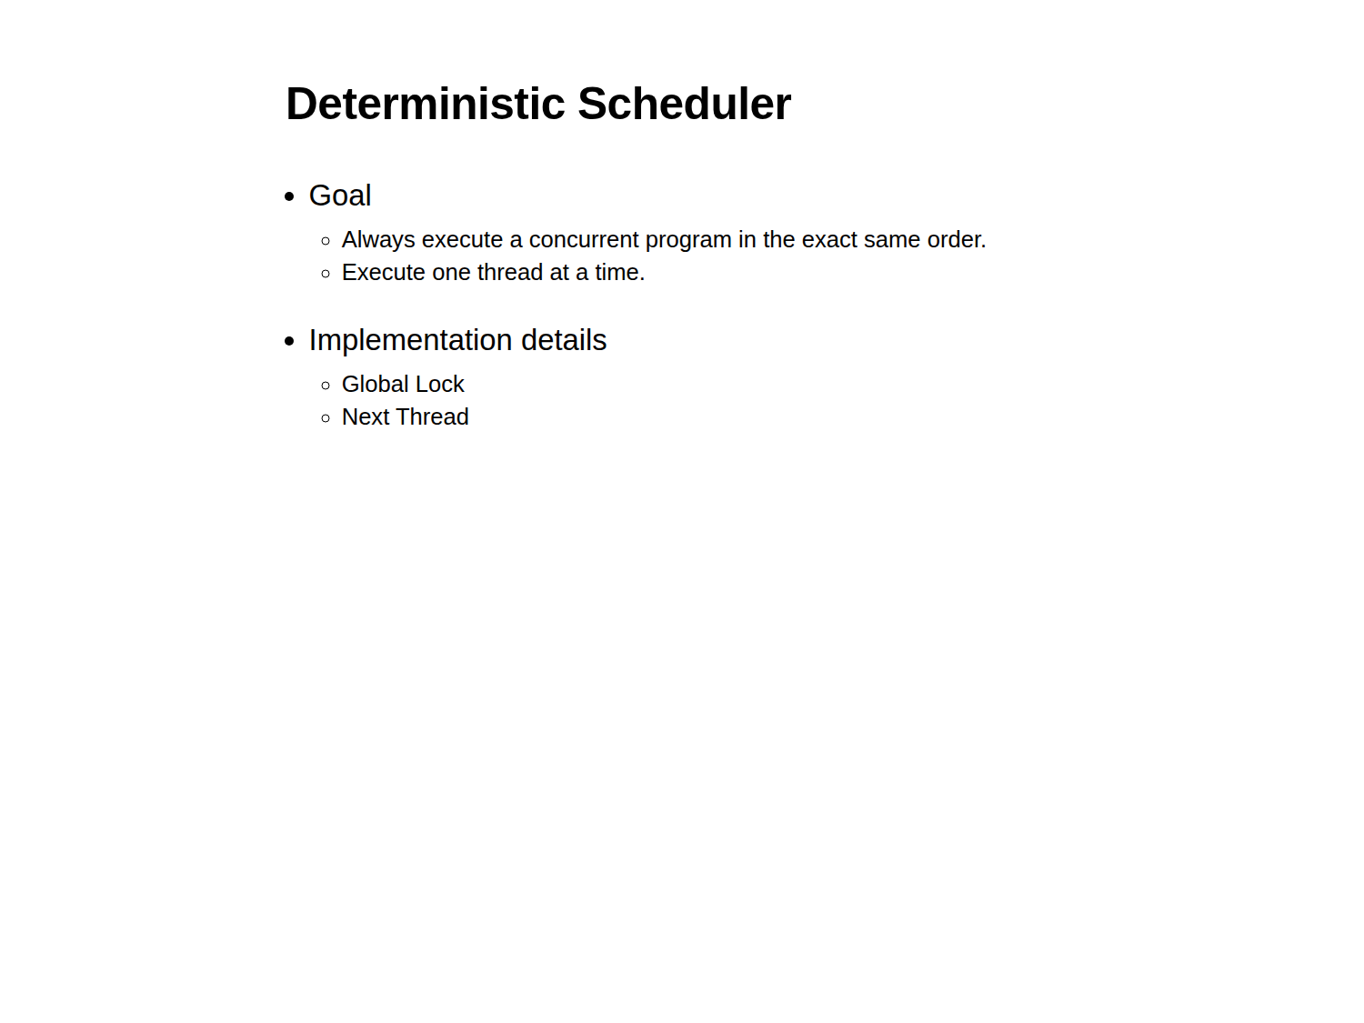Deterministic Scheduler
Goal
Always execute a concurrent program in the exact same order.
Execute one thread at a time.
Implementation details
Global Lock
Next Thread